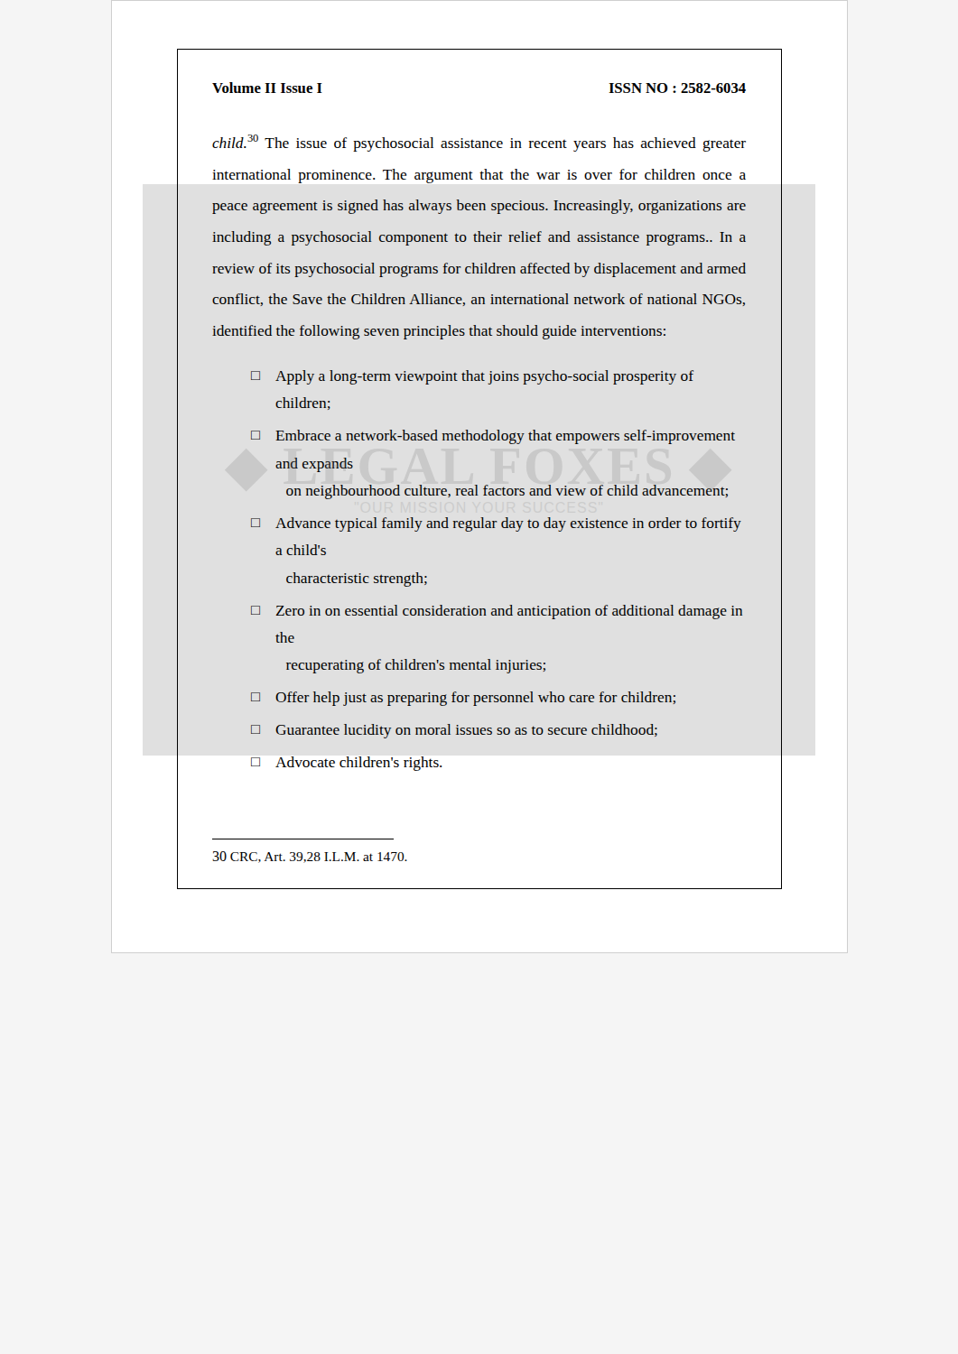Volume II Issue I ISSN NO : 2582-6034
child.30 The issue of psychosocial assistance in recent years has achieved greater international prominence. The argument that the war is over for children once a peace agreement is signed has always been specious. Increasingly, organizations are including a psychosocial component to their relief and assistance programs.. In a review of its psychosocial programs for children affected by displacement and armed conflict, the Save the Children Alliance, an international network of national NGOs, identified the following seven principles that should guide interventions:
Apply a long-term viewpoint that joins psycho-social prosperity of children;
Embrace a network-based methodology that empowers self-improvement and expandson neighbourhood culture, real factors and view of child advancement;
Advance typical family and regular day to day existence in order to fortify a child'scharacteristic strength;
Zero in on essential consideration and anticipation of additional damage in therecuperating of children's mental injuries;
Offer help just as preparing for personnel who care for children;
Guarantee lucidity on moral issues so as to secure childhood;
Advocate children's rights.
◆ LEGAL FOXES ◆
"OUR MISSION YOUR SUCCESS"
30 CRC, Art. 39,28 I.L.M. at 1470.